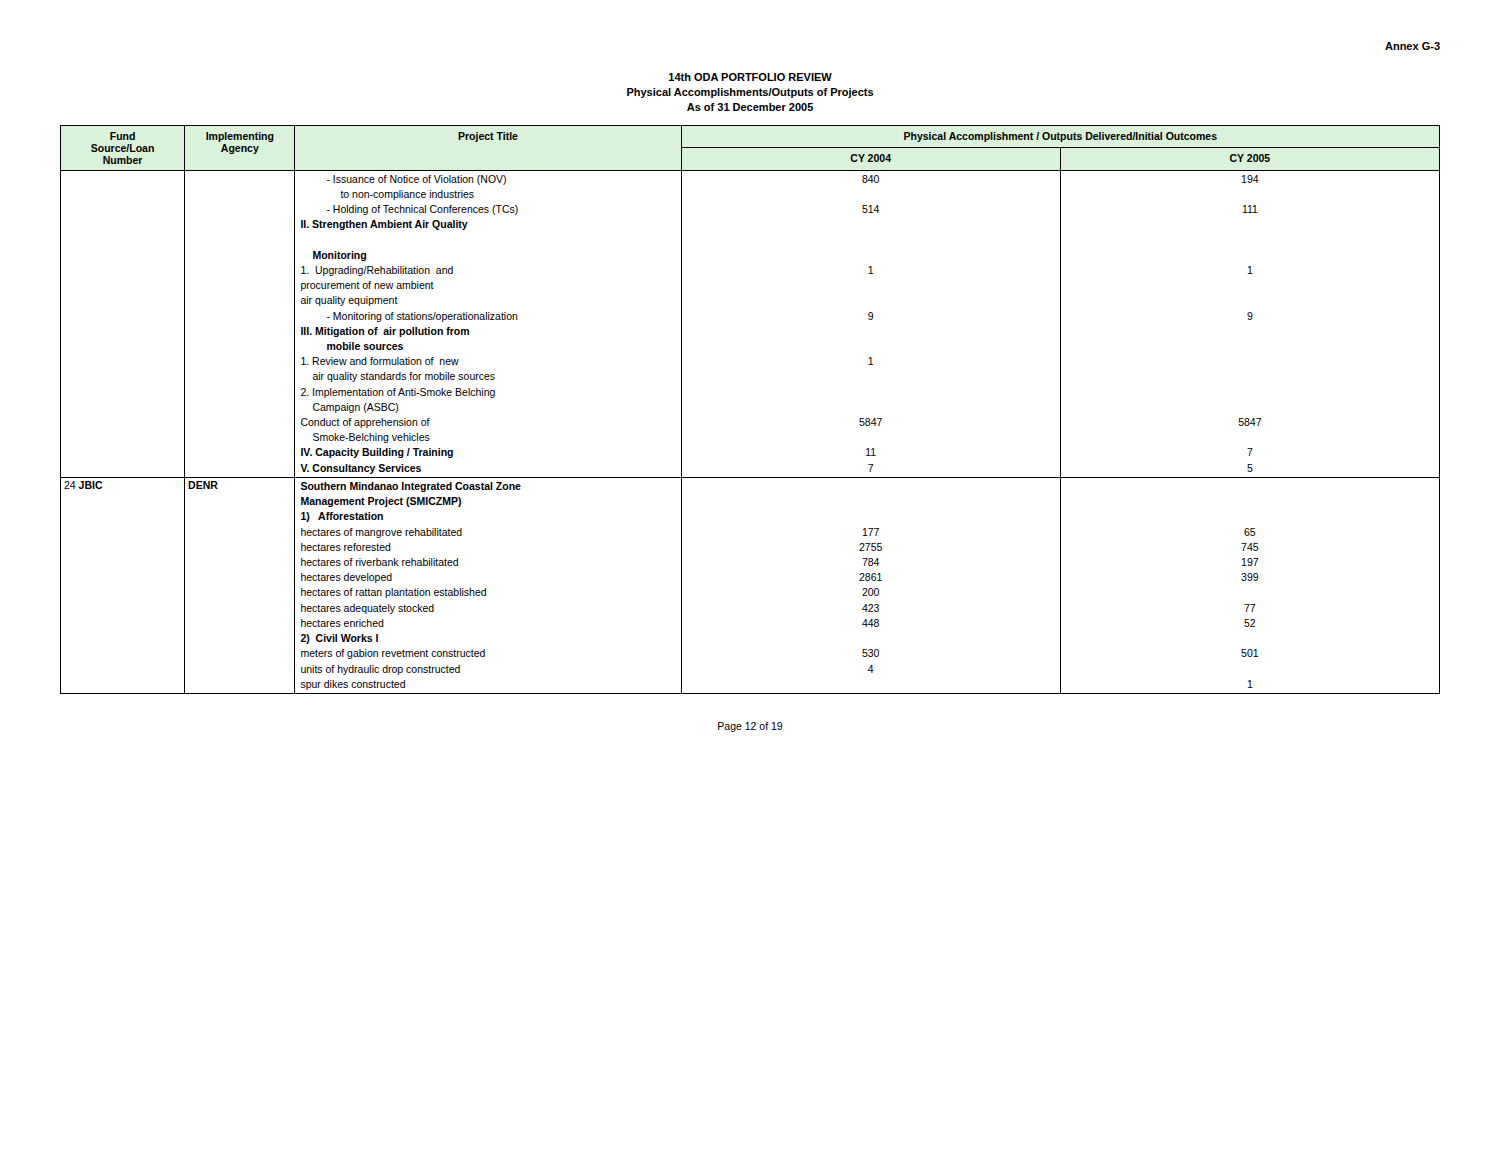Annex G-3
14th ODA PORTFOLIO REVIEW
Physical Accomplishments/Outputs of Projects
As of 31 December 2005
| Fund Source/Loan Number | Implementing Agency | Project Title | Physical Accomplishment / Outputs Delivered/Initial Outcomes |
| --- | --- | --- | --- |
| CY 2004 | CY 2005 |
| | | / - Issuance of Notice of Violation (NOV) / / to non-compliance industries / / - Holding of Technical Conferences (TCs) / / II. Strengthen Ambient Air Quality / / Monitoring / / 1. Upgrading/Rehabilitation and / / procurement of new ambient / / air quality equipment / / - Monitoring of stations/operationalization / / III. Mitigation of air pollution from / / mobile sources / / 1. Review and formulation of new / / air quality standards for mobile sources / / 2. Implementation of Anti-Smoke Belching / / Campaign (ASBC) / / Conduct of apprehension of / / Smoke-Belching vehicles / / IV. Capacity Building / Training / / V. Consultancy Services / | / 840 / / 514 / / 1 / / 9 / / 1 / / 5847 / / 11 / / 7 / | / 194 / / 111 / / 1 / / 9 / / 5847 / / 7 / / 5 / |
| 24 JBIC | DENR | / Southern Mindanao Integrated Coastal Zone / / Management Project (SMICZMP) / / 1) Afforestation / / hectares of mangrove rehabilitated / / hectares reforested / / hectares of riverbank rehabilitated / / hectares developed / / hectares of rattan plantation established / / hectares adequately stocked / / hectares enriched / / 2) Civil Works I / / meters of gabion revetment constructed / / units of hydraulic drop constructed / / spur dikes constructed / | / 177 / / 2755 / / 784 / / 2861 / / 200 / / 423 / / 448 / / 530 / / 4 / | / 65 / / 745 / / 197 / / 399 / / 77 / / 52 / / 501 / / 1 / |
Page 12 of 19